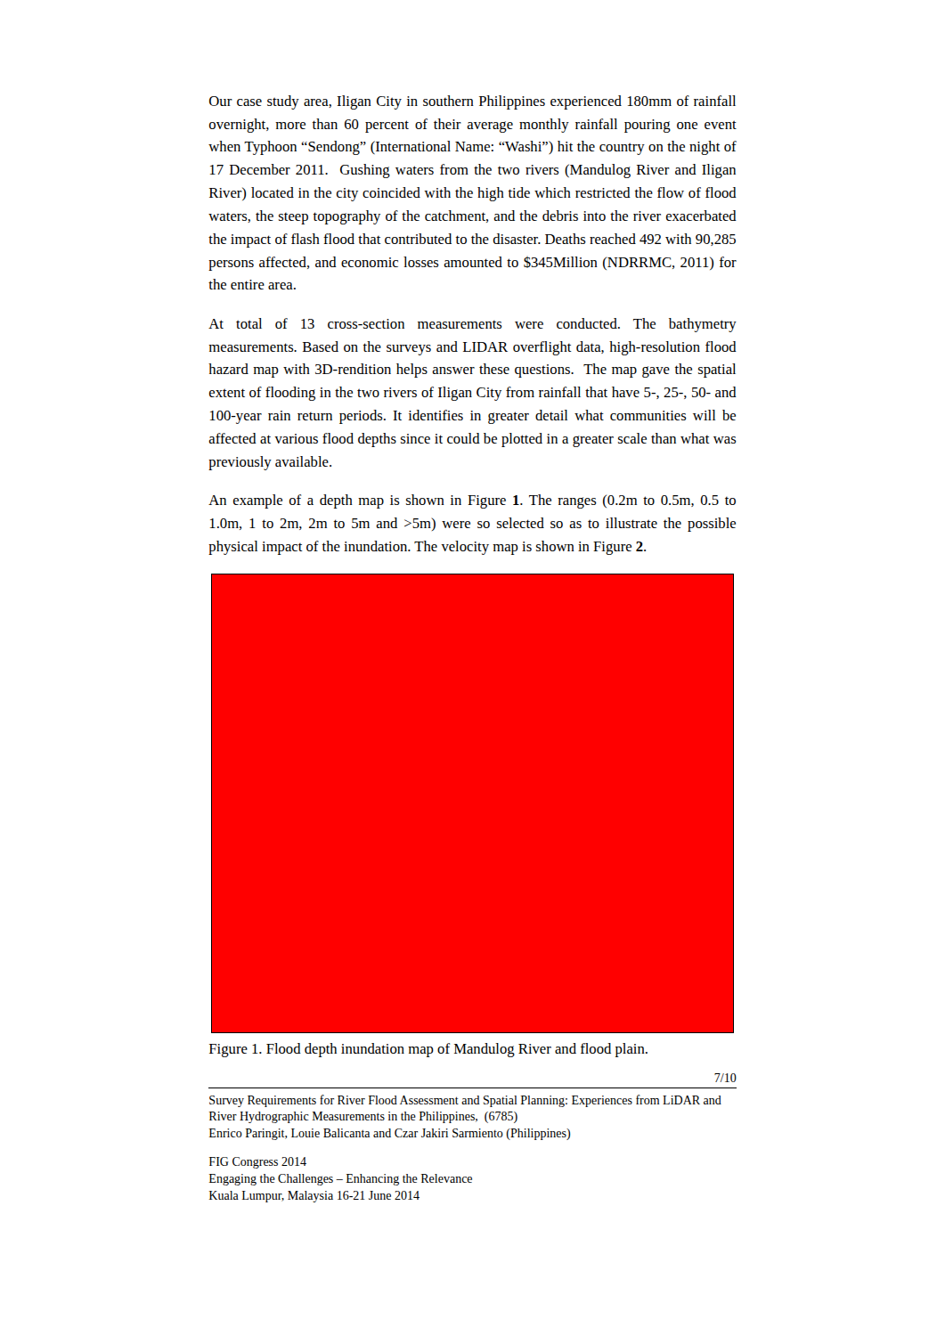Our case study area, Iligan City in southern Philippines experienced 180mm of rainfall overnight, more than 60 percent of their average monthly rainfall pouring one event when Typhoon “Sendong” (International Name: “Washi”) hit the country on the night of 17 December 2011. Gushing waters from the two rivers (Mandulog River and Iligan River) located in the city coincided with the high tide which restricted the flow of flood waters, the steep topography of the catchment, and the debris into the river exacerbated the impact of flash flood that contributed to the disaster. Deaths reached 492 with 90,285 persons affected, and economic losses amounted to $345Million (NDRRMC, 2011) for the entire area.
At total of 13 cross-section measurements were conducted. The bathymetry measurements. Based on the surveys and LIDAR overflight data, high-resolution flood hazard map with 3D-rendition helps answer these questions. The map gave the spatial extent of flooding in the two rivers of Iligan City from rainfall that have 5-, 25-, 50- and 100-year rain return periods. It identifies in greater detail what communities will be affected at various flood depths since it could be plotted in a greater scale than what was previously available.
An example of a depth map is shown in Figure 1. The ranges (0.2m to 0.5m, 0.5 to 1.0m, 1 to 2m, 2m to 5m and >5m) were so selected so as to illustrate the possible physical impact of the inundation. The velocity map is shown in Figure 2.
Figure 1. Flood depth inundation map of Mandulog River and flood plain.
7/10
Survey Requirements for River Flood Assessment and Spatial Planning: Experiences from LiDAR and River Hydrographic Measurements in the Philippines, (6785) Enrico Paringit, Louie Balicanta and Czar Jakiri Sarmiento (Philippines)
FIG Congress 2014 Engaging the Challenges – Enhancing the Relevance Kuala Lumpur, Malaysia 16-21 June 2014